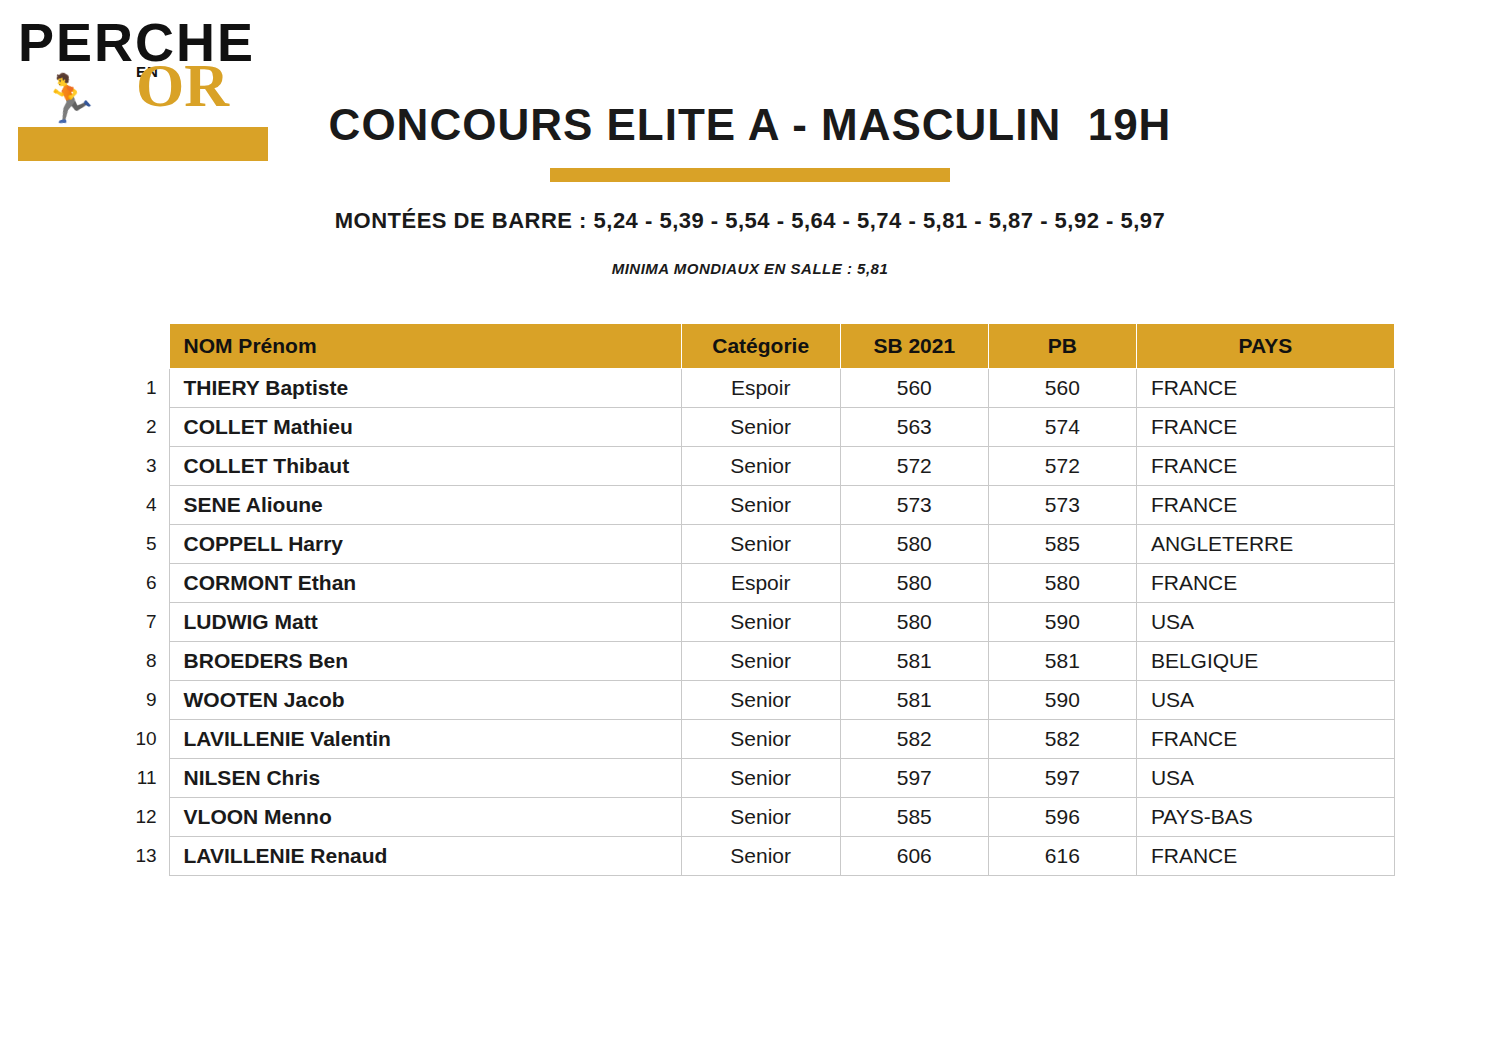PERCHE
EN
OR
🏃
CONCOURS ELITE A - MASCULIN 19H
MONTÉES DE BARRE : 5,24 - 5,39 - 5,54 - 5,64 - 5,74 - 5,81 - 5,87 - 5,92 - 5,97
MINIMA MONDIAUX EN SALLE : 5,81
| | NOM Prénom | Catégorie | SB 2021 | PB | PAYS |
| --- | --- | --- | --- | --- | --- |
| 1 | THIERY Baptiste | Espoir | 560 | 560 | FRANCE |
| 2 | COLLET Mathieu | Senior | 563 | 574 | FRANCE |
| 3 | COLLET Thibaut | Senior | 572 | 572 | FRANCE |
| 4 | SENE Alioune | Senior | 573 | 573 | FRANCE |
| 5 | COPPELL Harry | Senior | 580 | 585 | ANGLETERRE |
| 6 | CORMONT Ethan | Espoir | 580 | 580 | FRANCE |
| 7 | LUDWIG Matt | Senior | 580 | 590 | USA |
| 8 | BROEDERS Ben | Senior | 581 | 581 | BELGIQUE |
| 9 | WOOTEN Jacob | Senior | 581 | 590 | USA |
| 10 | LAVILLENIE Valentin | Senior | 582 | 582 | FRANCE |
| 11 | NILSEN Chris | Senior | 597 | 597 | USA |
| 12 | VLOON Menno | Senior | 585 | 596 | PAYS-BAS |
| 13 | LAVILLENIE Renaud | Senior | 606 | 616 | FRANCE |